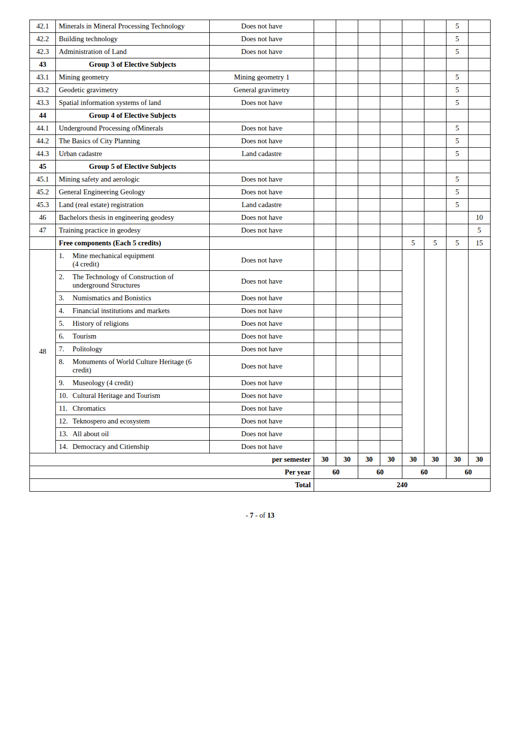| 42.1 | Minerals in Mineral Processing Technology | Does not have | | | | | | | 5 | |
| 42.2 | Building technology | Does not have | | | | | | | 5 | |
| 42.3 | Administration of Land | Does not have | | | | | | | 5 | |
| 43 | Group 3 of Elective Subjects | | | | | | | | | |
| 43.1 | Mining geometry | Mining geometry 1 | | | | | | | 5 | |
| 43.2 | Geodetic gravimetry | General gravimetry | | | | | | | 5 | |
| 43.3 | Spatial information systems of land | Does not have | | | | | | | 5 | |
| 44 | Group 4 of Elective Subjects | | | | | | | | | |
| 44.1 | Underground Processing ofMinerals | Does not have | | | | | | | 5 | |
| 44.2 | The Basics of City Planning | Does not have | | | | | | | 5 | |
| 44.3 | Urban cadastre | Land cadastre | | | | | | | 5 | |
| 45 | Group 5 of Elective Subjects | | | | | | | | | |
| 45.1 | Mining safety and aerologic | Does not have | | | | | | | 5 | |
| 45.2 | General Engineering Geology | Does not have | | | | | | | 5 | |
| 45.3 | Land (real estate) registration | Land cadastre | | | | | | | 5 | |
| 46 | Bachelors thesis in engineering geodesy | Does not have | | | | | | | | 10 |
| 47 | Training practice in geodesy | Does not have | | | | | | | | 5 |
| | Free components (Each 5 credits) | | | | | | 5 | 5 | 5 | 15 |
| 48 | 1. Mine mechanical equipment (4 credit) | Does not have | | | | | | | | |
| 2. The Technology of Construction of underground Structures | Does not have | | | | |
| 3. Numismatics and Bonistics | Does not have | | | | |
| 4. Financial institutions and markets | Does not have | | | | |
| 5. History of religions | Does not have | | | | |
| 6. Tourism | Does not have | | | | |
| 7. Politology | Does not have | | | | |
| 8. Monuments of World Culture Heritage (6 credit) | Does not have | | | | |
| 9. Museology (4 credit) | Does not have | | | | |
| 10. Cultural Heritage and Tourism | Does not have | | | | |
| 11. Chromatics | Does not have | | | | |
| 12. Teknospero and ecosystem | Does not have | | | | |
| 13. All about oil | Does not have | | | | |
| 14. Democracy and Citienship | Does not have | | | | |
| per semester | 30 | 30 | 30 | 30 | 30 | 30 | 30 | 30 |
| Per year | 60 | 60 | 60 | 60 |
| Total | 240 |
- 7 - of 13